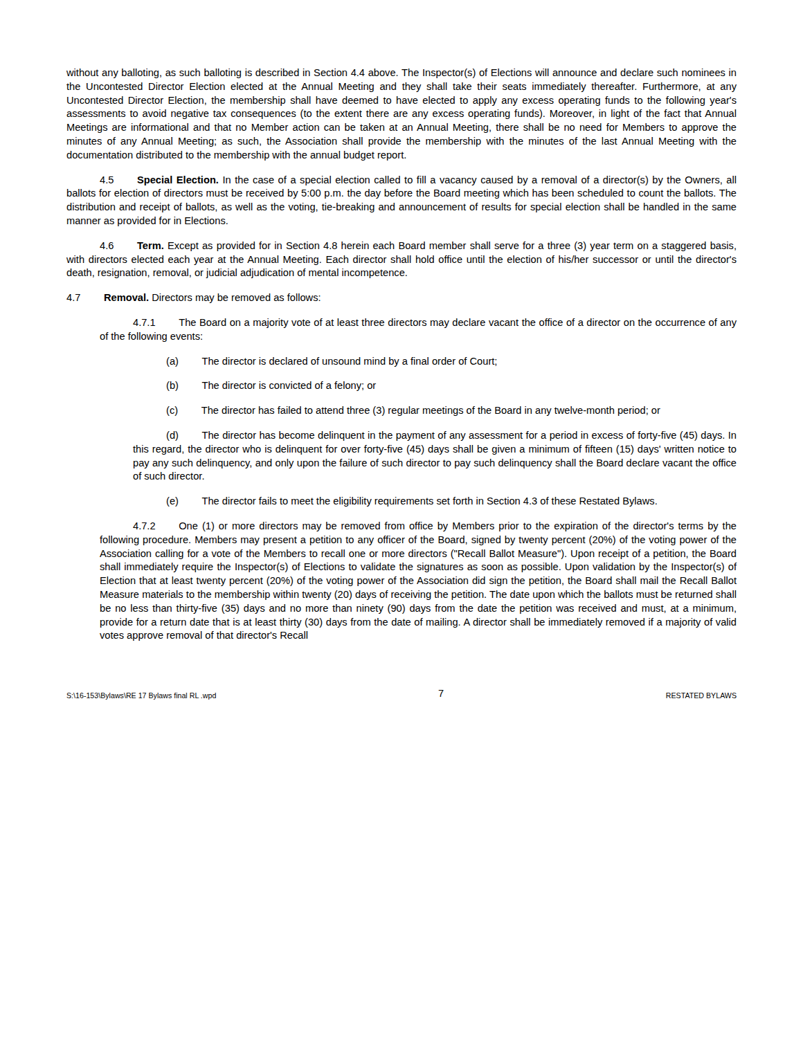without any balloting, as such balloting is described in Section 4.4 above. The Inspector(s) of Elections will announce and declare such nominees in the Uncontested Director Election elected at the Annual Meeting and they shall take their seats immediately thereafter. Furthermore, at any Uncontested Director Election, the membership shall have deemed to have elected to apply any excess operating funds to the following year's assessments to avoid negative tax consequences (to the extent there are any excess operating funds). Moreover, in light of the fact that Annual Meetings are informational and that no Member action can be taken at an Annual Meeting, there shall be no need for Members to approve the minutes of any Annual Meeting; as such, the Association shall provide the membership with the minutes of the last Annual Meeting with the documentation distributed to the membership with the annual budget report.
4.5 Special Election. In the case of a special election called to fill a vacancy caused by a removal of a director(s) by the Owners, all ballots for election of directors must be received by 5:00 p.m. the day before the Board meeting which has been scheduled to count the ballots. The distribution and receipt of ballots, as well as the voting, tie-breaking and announcement of results for special election shall be handled in the same manner as provided for in Elections.
4.6 Term. Except as provided for in Section 4.8 herein each Board member shall serve for a three (3) year term on a staggered basis, with directors elected each year at the Annual Meeting. Each director shall hold office until the election of his/her successor or until the director's death, resignation, removal, or judicial adjudication of mental incompetence.
4.7 Removal. Directors may be removed as follows:
4.7.1 The Board on a majority vote of at least three directors may declare vacant the office of a director on the occurrence of any of the following events:
(a) The director is declared of unsound mind by a final order of Court;
(b) The director is convicted of a felony; or
(c) The director has failed to attend three (3) regular meetings of the Board in any twelve-month period; or
(d) The director has become delinquent in the payment of any assessment for a period in excess of forty-five (45) days. In this regard, the director who is delinquent for over forty-five (45) days shall be given a minimum of fifteen (15) days' written notice to pay any such delinquency, and only upon the failure of such director to pay such delinquency shall the Board declare vacant the office of such director.
(e) The director fails to meet the eligibility requirements set forth in Section 4.3 of these Restated Bylaws.
4.7.2 One (1) or more directors may be removed from office by Members prior to the expiration of the director's terms by the following procedure. Members may present a petition to any officer of the Board, signed by twenty percent (20%) of the voting power of the Association calling for a vote of the Members to recall one or more directors ("Recall Ballot Measure"). Upon receipt of a petition, the Board shall immediately require the Inspector(s) of Elections to validate the signatures as soon as possible. Upon validation by the Inspector(s) of Election that at least twenty percent (20%) of the voting power of the Association did sign the petition, the Board shall mail the Recall Ballot Measure materials to the membership within twenty (20) days of receiving the petition. The date upon which the ballots must be returned shall be no less than thirty-five (35) days and no more than ninety (90) days from the date the petition was received and must, at a minimum, provide for a return date that is at least thirty (30) days from the date of mailing. A director shall be immediately removed if a majority of valid votes approve removal of that director's Recall
S:\16-153\Bylaws\RE 17 Bylaws final RL .wpd
7
RESTATED BYLAWS